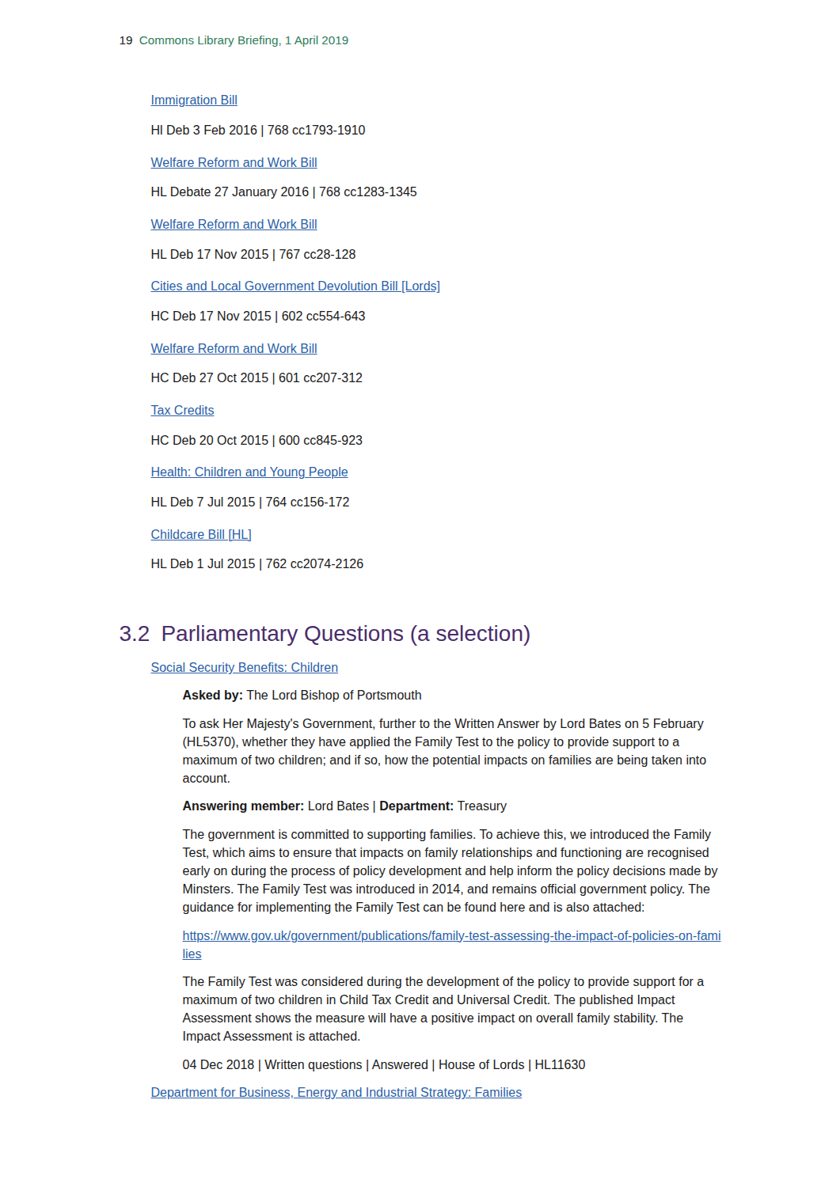19 Commons Library Briefing, 1 April 2019
Immigration Bill
Hl Deb 3 Feb 2016 | 768 cc1793-1910
Welfare Reform and Work Bill
HL Debate 27 January 2016 | 768 cc1283-1345
Welfare Reform and Work Bill
HL Deb 17 Nov 2015 | 767 cc28-128
Cities and Local Government Devolution Bill [Lords]
HC Deb 17 Nov 2015 | 602 cc554-643
Welfare Reform and Work Bill
HC Deb 27 Oct 2015 | 601 cc207-312
Tax Credits
HC Deb 20 Oct 2015 | 600 cc845-923
Health: Children and Young People
HL Deb 7 Jul 2015 | 764 cc156-172
Childcare Bill [HL]
HL Deb 1 Jul 2015 | 762 cc2074-2126
3.2 Parliamentary Questions (a selection)
Social Security Benefits: Children
Asked by: The Lord Bishop of Portsmouth
To ask Her Majesty's Government, further to the Written Answer by Lord Bates on 5 February (HL5370), whether they have applied the Family Test to the policy to provide support to a maximum of two children; and if so, how the potential impacts on families are being taken into account.
Answering member: Lord Bates | Department: Treasury
The government is committed to supporting families. To achieve this, we introduced the Family Test, which aims to ensure that impacts on family relationships and functioning are recognised early on during the process of policy development and help inform the policy decisions made by Minsters. The Family Test was introduced in 2014, and remains official government policy. The guidance for implementing the Family Test can be found here and is also attached:
https://www.gov.uk/government/publications/family-test-assessing-the-impact-of-policies-on-families
The Family Test was considered during the development of the policy to provide support for a maximum of two children in Child Tax Credit and Universal Credit. The published Impact Assessment shows the measure will have a positive impact on overall family stability. The Impact Assessment is attached.
04 Dec 2018 | Written questions | Answered | House of Lords | HL11630
Department for Business, Energy and Industrial Strategy: Families